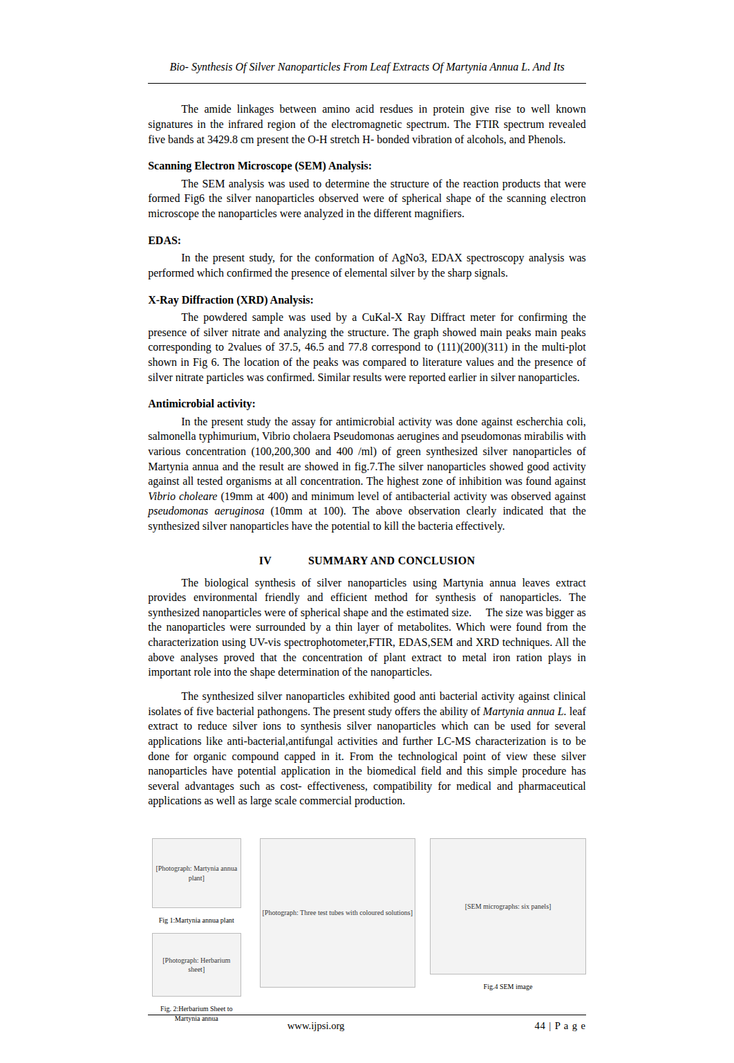Bio- Synthesis Of Silver Nanoparticles From Leaf Extracts Of Martynia Annua L. And Its
The amide linkages between amino acid resdues in protein give rise to well known signatures in the infrared region of the electromagnetic spectrum. The FTIR spectrum revealed five bands at 3429.8 cm present the O-H stretch H- bonded vibration of alcohols, and Phenols.
Scanning Electron Microscope (SEM) Analysis:
The SEM analysis was used to determine the structure of the reaction products that were formed Fig6 the silver nanoparticles observed were of spherical shape of the scanning electron microscope the nanoparticles were analyzed in the different magnifiers.
EDAS:
In the present study, for the conformation of AgNo3, EDAX spectroscopy analysis was performed which confirmed the presence of elemental silver by the sharp signals.
X-Ray Diffraction (XRD) Analysis:
The powdered sample was used by a CuKal-X Ray Diffract meter for confirming the presence of silver nitrate and analyzing the structure. The graph showed main peaks main peaks corresponding to 2values of 37.5, 46.5 and 77.8 correspond to (111)(200)(311) in the multi-plot shown in Fig 6. The location of the peaks was compared to literature values and the presence of silver nitrate particles was confirmed. Similar results were reported earlier in silver nanoparticles.
Antimicrobial activity:
In the present study the assay for antimicrobial activity was done against escherchia coli, salmonella typhimurium, Vibrio cholaera Pseudomonas aerugines and pseudomonas mirabilis with various concentration (100,200,300 and 400 /ml) of green synthesized silver nanoparticles of Martynia annua and the result are showed in fig.7.The silver nanoparticles showed good activity against all tested organisms at all concentration. The highest zone of inhibition was found against Vibrio choleare (19mm at 400) and minimum level of antibacterial activity was observed against pseudomonas aeruginosa (10mm at 100). The above observation clearly indicated that the synthesized silver nanoparticles have the potential to kill the bacteria effectively.
IVSUMMARY AND CONCLUSION
The biological synthesis of silver nanoparticles using Martynia annua leaves extract provides environmental friendly and efficient method for synthesis of nanoparticles. The synthesized nanoparticles were of spherical shape and the estimated size. The size was bigger as the nanoparticles were surrounded by a thin layer of metabolites. Which were found from the characterization using UV-vis spectrophotometer,FTIR, EDAS,SEM and XRD techniques. All the above analyses proved that the concentration of plant extract to metal iron ration plays in important role into the shape determination of the nanoparticles.
The synthesized silver nanoparticles exhibited good anti bacterial activity against clinical isolates of five bacterial pathongens. The present study offers the ability of Martynia annua L. leaf extract to reduce silver ions to synthesis silver nanoparticles which can be used for several applications like anti-bacterial,antifungal activities and further LC-MS characterization is to be done for organic compound capped in it. From the technological point of view these silver nanoparticles have potential application in the biomedical field and this simple procedure has several advantages such as cost- effectiveness, compatibility for medical and pharmaceutical applications as well as large scale commercial production.
[Photograph: Martynia annua plant]
Fig 1:Martynia annua plant
[Photograph: Herbarium sheet]
Fig. 2:Herbarium Sheet to Martynia annua
[Photograph: Three test tubes with coloured solutions]
[SEM micrographs: six panels]
Fig.4 SEM image
www.ijpsi.org 44 | P a g e